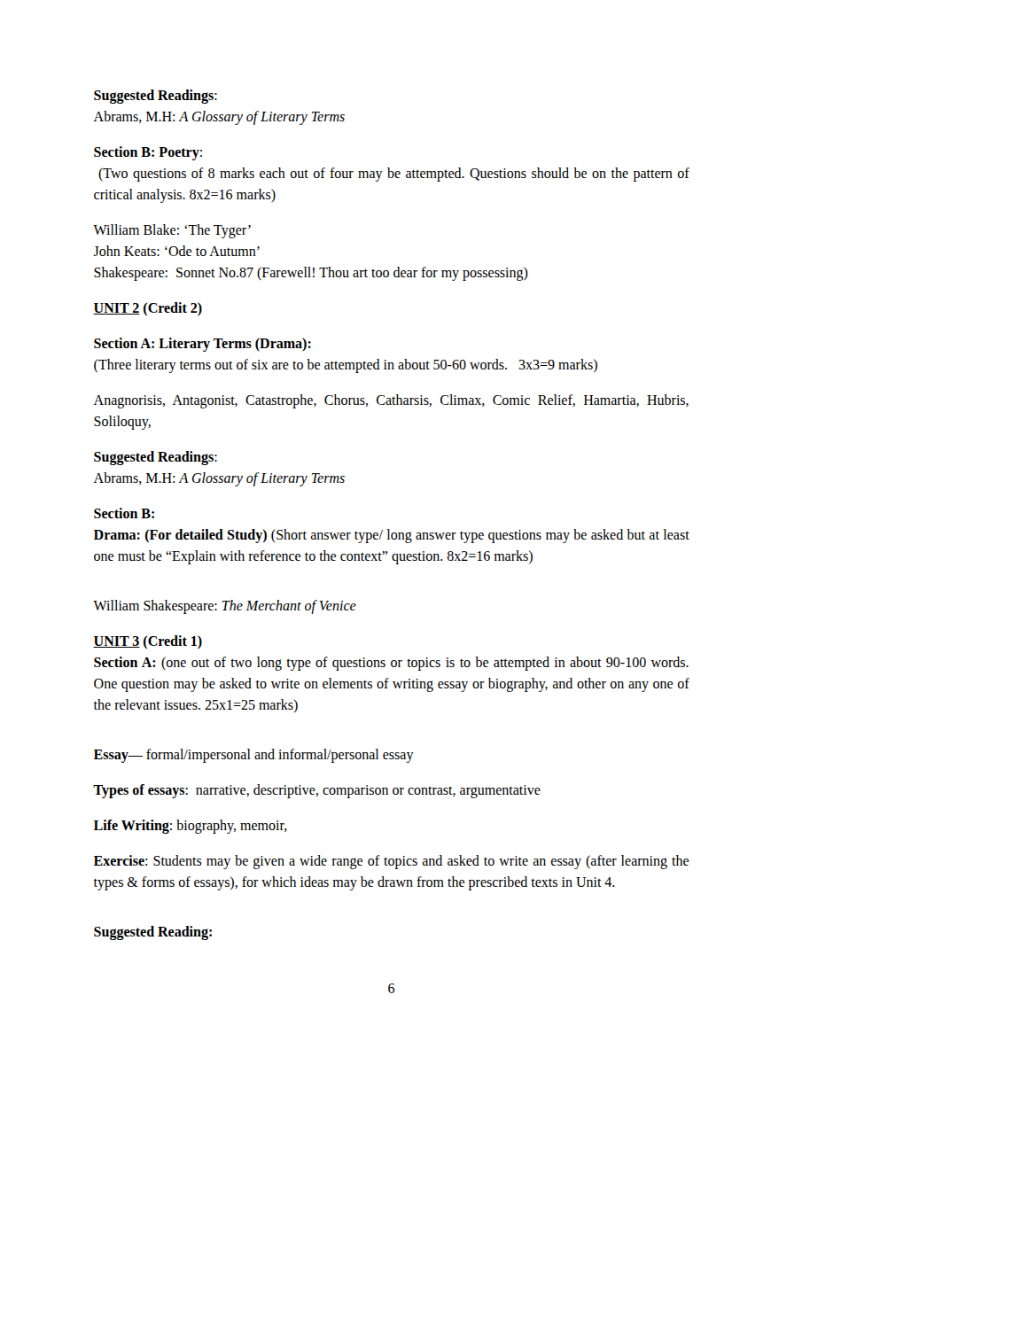Suggested Readings:
Abrams, M.H: A Glossary of Literary Terms
Section B: Poetry:
(Two questions of 8 marks each out of four may be attempted. Questions should be on the pattern of critical analysis. 8x2=16 marks)
William Blake: ‘The Tyger’
John Keats: ‘Ode to Autumn’
Shakespeare: Sonnet No.87 (Farewell! Thou art too dear for my possessing)
UNIT 2 (Credit 2)
Section A: Literary Terms (Drama):
(Three literary terms out of six are to be attempted in about 50-60 words. 3x3=9 marks)
Anagnorisis, Antagonist, Catastrophe, Chorus, Catharsis, Climax, Comic Relief, Hamartia, Hubris, Soliloquy,
Suggested Readings:
Abrams, M.H: A Glossary of Literary Terms
Section B:
Drama: (For detailed Study) (Short answer type/ long answer type questions may be asked but at least one must be “Explain with reference to the context” question. 8x2=16 marks)
William Shakespeare: The Merchant of Venice
UNIT 3 (Credit 1)
Section A: (one out of two long type of questions or topics is to be attempted in about 90-100 words. One question may be asked to write on elements of writing essay or biography, and other on any one of the relevant issues. 25x1=25 marks)
Essay— formal/impersonal and informal/personal essay
Types of essays: narrative, descriptive, comparison or contrast, argumentative
Life Writing: biography, memoir,
Exercise: Students may be given a wide range of topics and asked to write an essay (after learning the types & forms of essays), for which ideas may be drawn from the prescribed texts in Unit 4.
Suggested Reading:
6